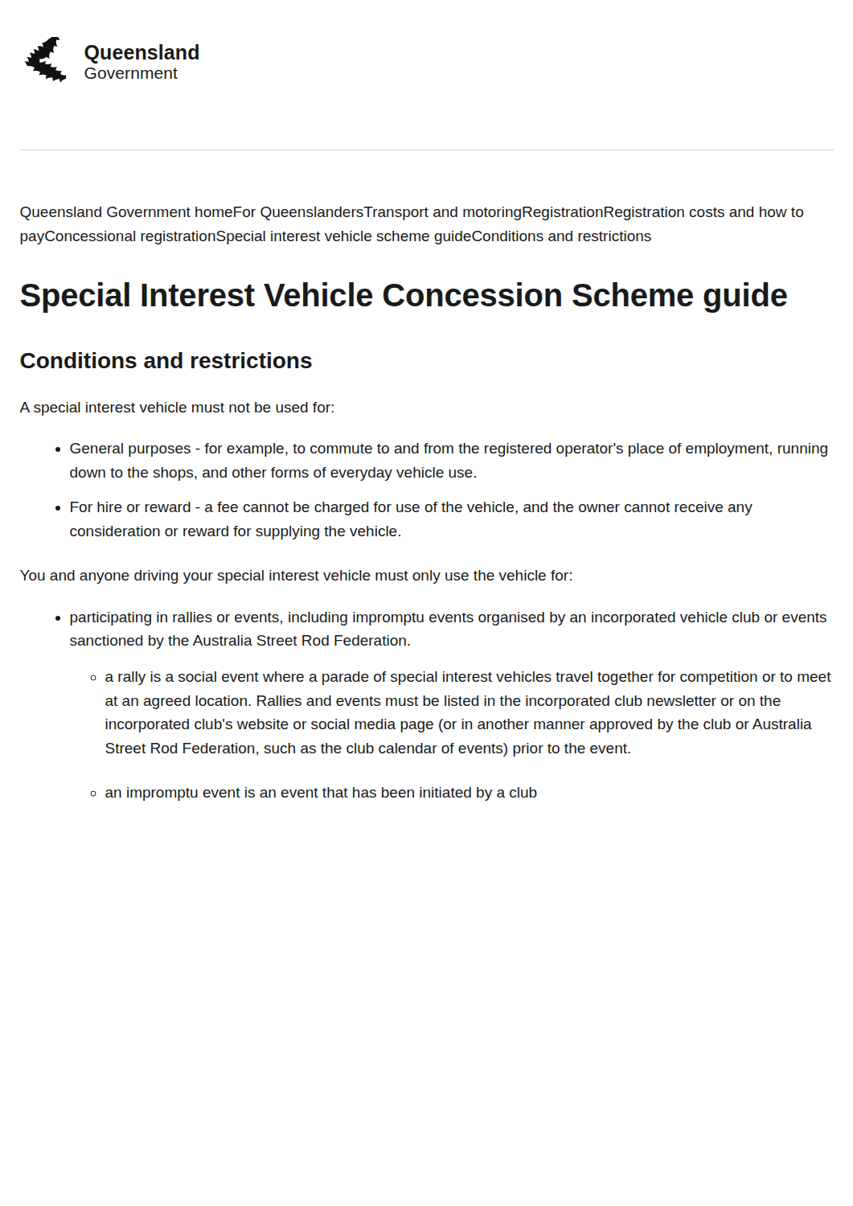QueenslandGovernment
Queensland Government home For Queenslanders Transport and motoring Registration Registration costs and how to pay Concessional registration Special interest vehicle scheme guide Conditions and restrictions
Special Interest Vehicle Concession Scheme guide
Conditions and restrictions
A special interest vehicle must not be used for:
General purposes - for example, to commute to and from the registered operator's place of employment, running down to the shops, and other forms of everyday vehicle use.
For hire or reward - a fee cannot be charged for use of the vehicle, and the owner cannot receive any consideration or reward for supplying the vehicle.
You and anyone driving your special interest vehicle must only use the vehicle for:
participating in rallies or events, including impromptu events organised by an incorporated vehicle club or events sanctioned by the Australia Street Rod Federation.
a rally is a social event where a parade of special interest vehicles travel together for competition or to meet at an agreed location. Rallies and events must be listed in the incorporated club newsletter or on the incorporated club's website or social media page (or in another manner approved by the club or Australia Street Rod Federation, such as the club calendar of events) prior to the event.
an impromptu event is an event that has been initiated by a club